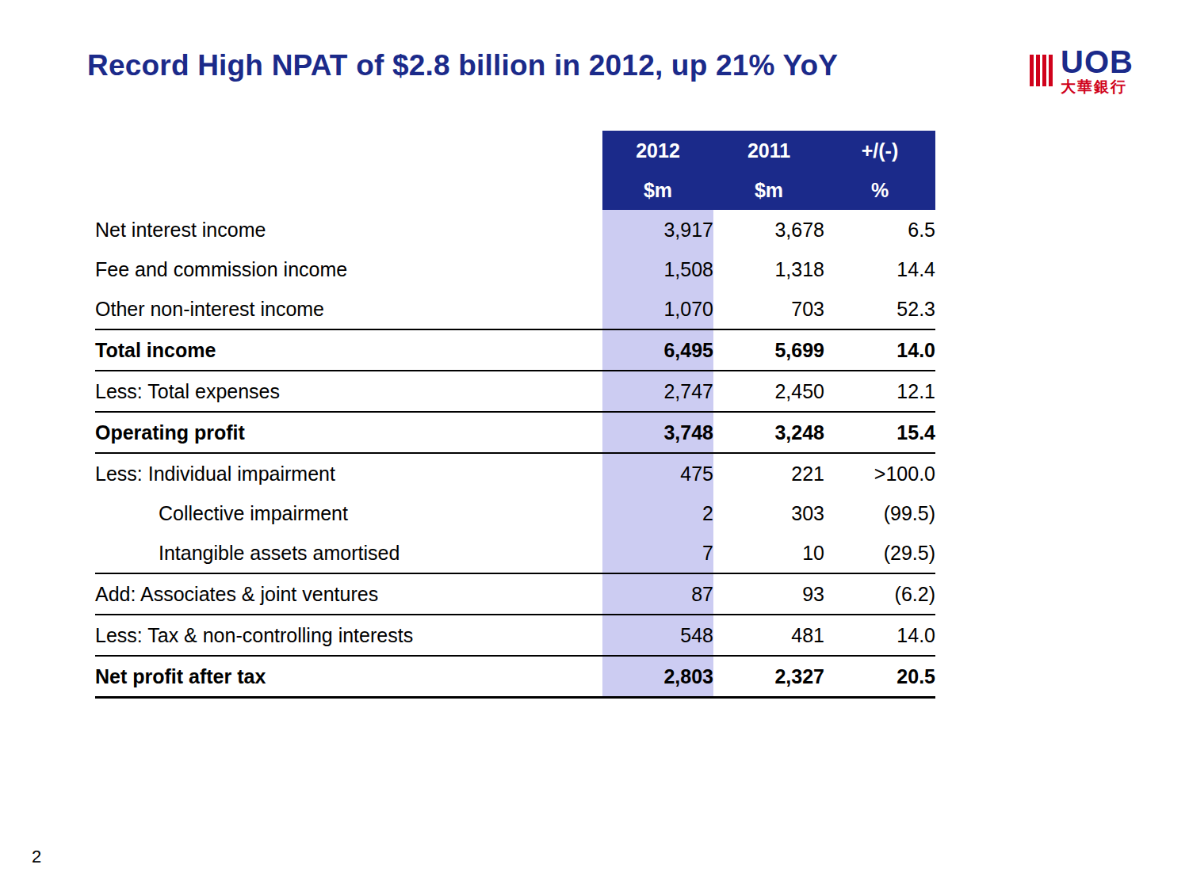Record High NPAT of $2.8 billion in 2012, up 21% YoY
UOB
大華銀行
| | 2012 | 2011 | +/(-) |
| | $m | $m | % |
| Net interest income | 3,917 | 3,678 | 6.5 |
| Fee and commission income | 1,508 | 1,318 | 14.4 |
| Other non-interest income | 1,070 | 703 | 52.3 |
| Total income | 6,495 | 5,699 | 14.0 |
| Less: Total expenses | 2,747 | 2,450 | 12.1 |
| Operating profit | 3,748 | 3,248 | 15.4 |
| Less: Individual impairment | 475 | 221 | >100.0 |
| Collective impairment | 2 | 303 | (99.5) |
| Intangible assets amortised | 7 | 10 | (29.5) |
| Add: Associates & joint ventures | 87 | 93 | (6.2) |
| Less: Tax & non-controlling interests | 548 | 481 | 14.0 |
| Net profit after tax | 2,803 | 2,327 | 20.5 |
2